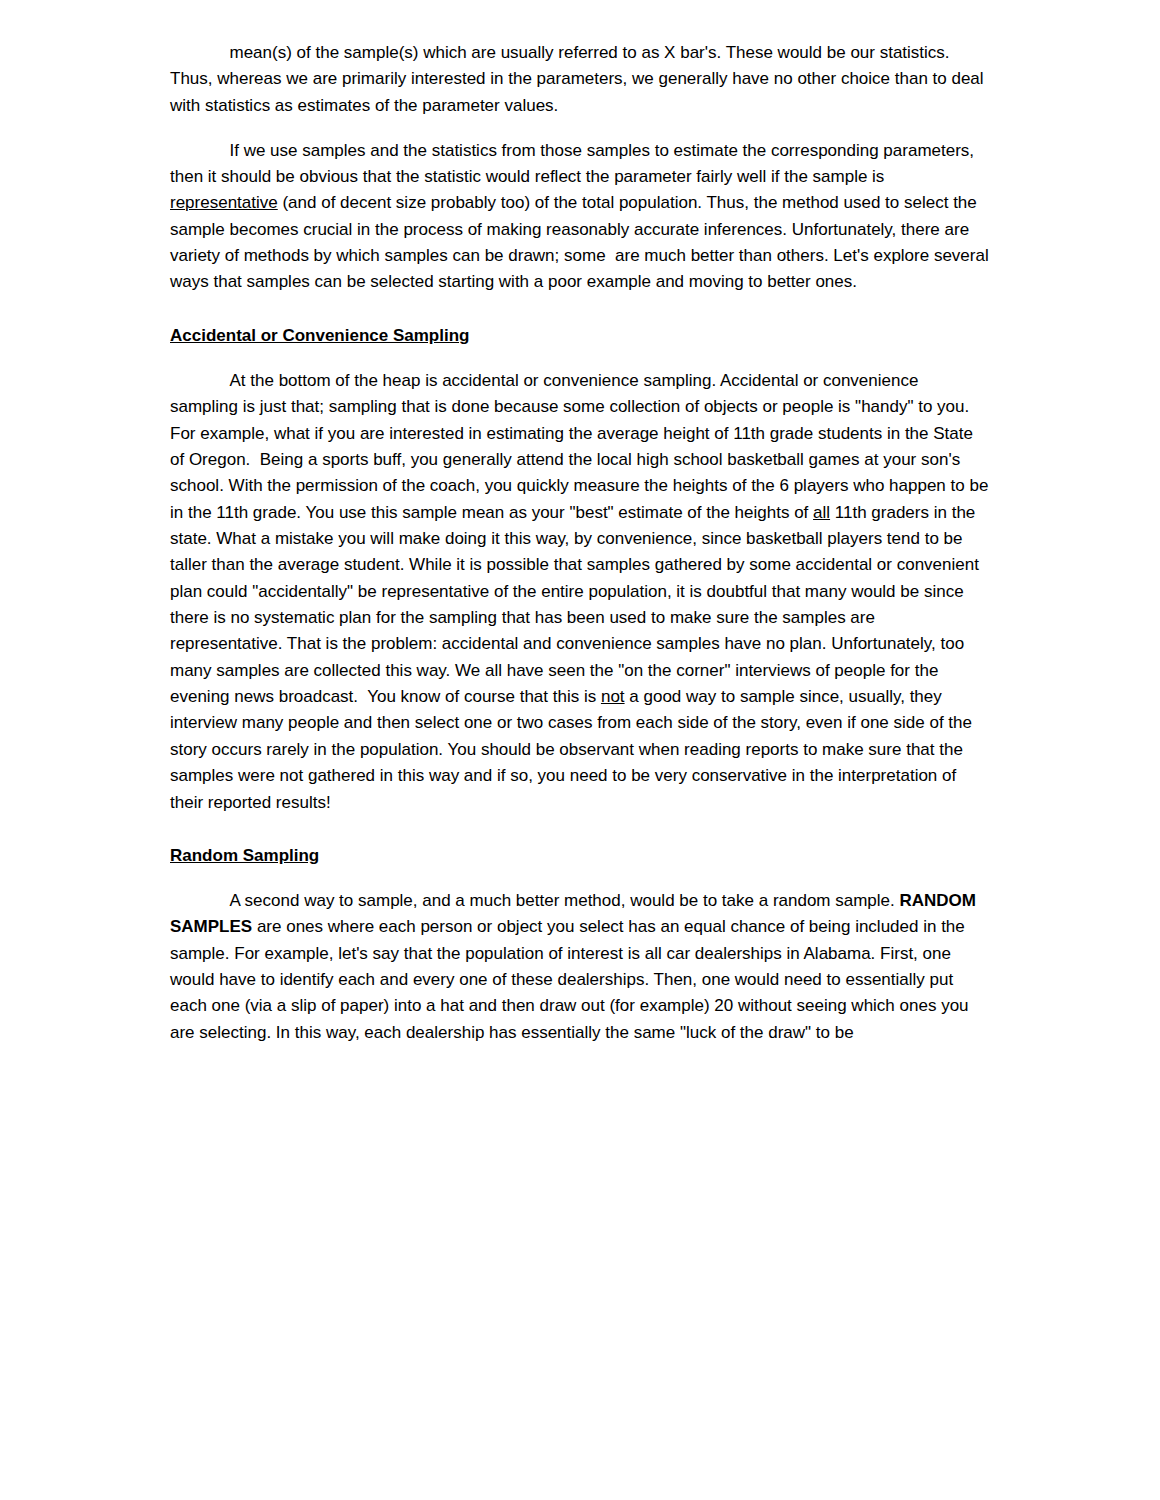mean(s) of the sample(s) which are usually referred to as X bar's. These would be our statistics. Thus, whereas we are primarily interested in the parameters, we generally have no other choice than to deal with statistics as estimates of the parameter values.
If we use samples and the statistics from those samples to estimate the corresponding parameters, then it should be obvious that the statistic would reflect the parameter fairly well if the sample is representative (and of decent size probably too) of the total population. Thus, the method used to select the sample becomes crucial in the process of making reasonably accurate inferences. Unfortunately, there are variety of methods by which samples can be drawn; some are much better than others. Let's explore several ways that samples can be selected starting with a poor example and moving to better ones.
Accidental or Convenience Sampling
At the bottom of the heap is accidental or convenience sampling. Accidental or convenience sampling is just that; sampling that is done because some collection of objects or people is "handy" to you. For example, what if you are interested in estimating the average height of 11th grade students in the State of Oregon. Being a sports buff, you generally attend the local high school basketball games at your son's school. With the permission of the coach, you quickly measure the heights of the 6 players who happen to be in the 11th grade. You use this sample mean as your "best" estimate of the heights of all 11th graders in the state. What a mistake you will make doing it this way, by convenience, since basketball players tend to be taller than the average student. While it is possible that samples gathered by some accidental or convenient plan could "accidentally" be representative of the entire population, it is doubtful that many would be since there is no systematic plan for the sampling that has been used to make sure the samples are representative. That is the problem: accidental and convenience samples have no plan. Unfortunately, too many samples are collected this way. We all have seen the "on the corner" interviews of people for the evening news broadcast. You know of course that this is not a good way to sample since, usually, they interview many people and then select one or two cases from each side of the story, even if one side of the story occurs rarely in the population. You should be observant when reading reports to make sure that the samples were not gathered in this way and if so, you need to be very conservative in the interpretation of their reported results!
Random Sampling
A second way to sample, and a much better method, would be to take a random sample. RANDOM SAMPLES are ones where each person or object you select has an equal chance of being included in the sample. For example, let's say that the population of interest is all car dealerships in Alabama. First, one would have to identify each and every one of these dealerships. Then, one would need to essentially put each one (via a slip of paper) into a hat and then draw out (for example) 20 without seeing which ones you are selecting. In this way, each dealership has essentially the same "luck of the draw" to be